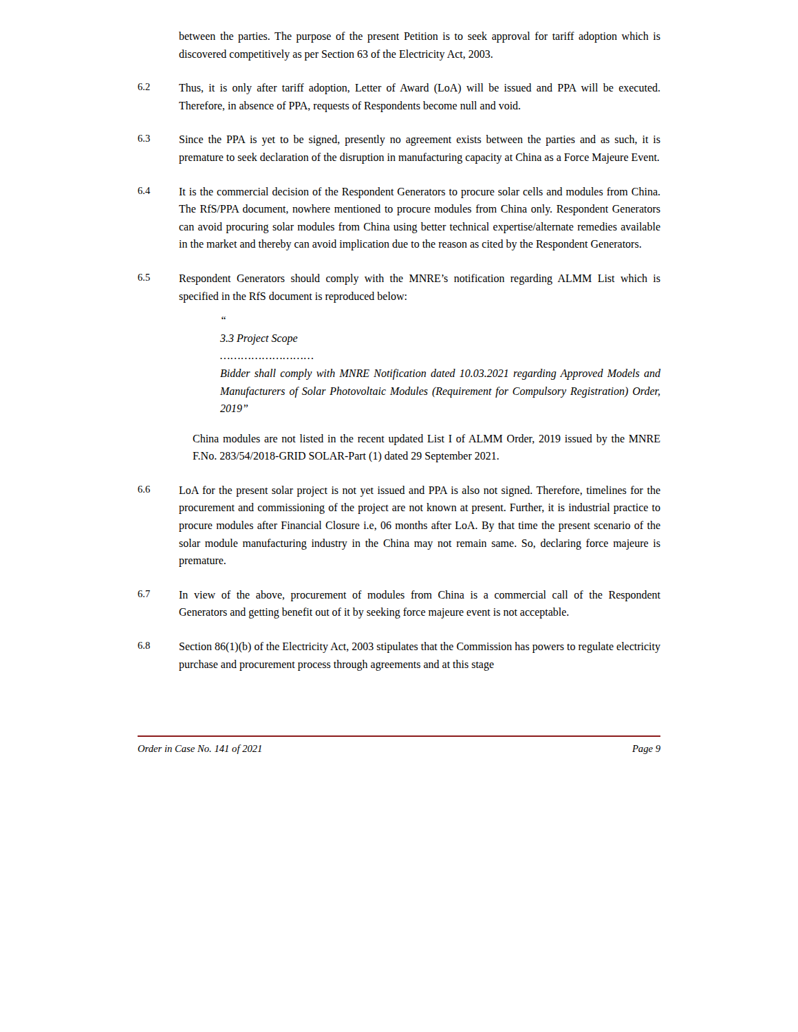between the parties. The purpose of the present Petition is to seek approval for tariff adoption which is discovered competitively as per Section 63 of the Electricity Act, 2003.
6.2
Thus, it is only after tariff adoption, Letter of Award (LoA) will be issued and PPA will be executed. Therefore, in absence of PPA, requests of Respondents become null and void.
6.3
Since the PPA is yet to be signed, presently no agreement exists between the parties and as such, it is premature to seek declaration of the disruption in manufacturing capacity at China as a Force Majeure Event.
6.4
It is the commercial decision of the Respondent Generators to procure solar cells and modules from China. The RfS/PPA document, nowhere mentioned to procure modules from China only. Respondent Generators can avoid procuring solar modules from China using better technical expertise/alternate remedies available in the market and thereby can avoid implication due to the reason as cited by the Respondent Generators.
6.5
Respondent Generators should comply with the MNRE’s notification regarding ALMM List which is specified in the RfS document is reproduced below:
“ 3.3 Project Scope ……………………… Bidder shall comply with MNRE Notification dated 10.03.2021 regarding Approved Models and Manufacturers of Solar Photovoltaic Modules (Requirement for Compulsory Registration) Order, 2019”
China modules are not listed in the recent updated List I of ALMM Order, 2019 issued by the MNRE F.No. 283/54/2018-GRID SOLAR-Part (1) dated 29 September 2021.
6.6
LoA for the present solar project is not yet issued and PPA is also not signed. Therefore, timelines for the procurement and commissioning of the project are not known at present. Further, it is industrial practice to procure modules after Financial Closure i.e, 06 months after LoA. By that time the present scenario of the solar module manufacturing industry in the China may not remain same. So, declaring force majeure is premature.
6.7
In view of the above, procurement of modules from China is a commercial call of the Respondent Generators and getting benefit out of it by seeking force majeure event is not acceptable.
6.8
Section 86(1)(b) of the Electricity Act, 2003 stipulates that the Commission has powers to regulate electricity purchase and procurement process through agreements and at this stage
Order in Case No. 141 of 2021 Page 9